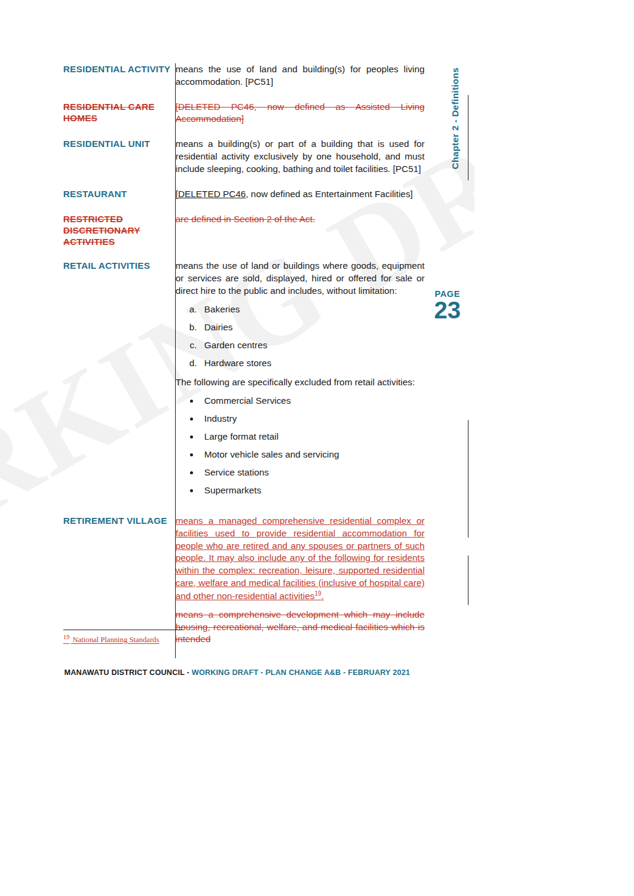WORKING DRAFT
Chapter 2 - Definitions
PAGE
23
| RESIDENTIAL ACTIVITY | means the use of land and building(s) for peoples living accommodation. [PC51] |
| RESIDENTIAL CARE HOMES | [DELETED PC46, now defined as Assisted Living Accommodation] |
| RESIDENTIAL UNIT | means a building(s) or part of a building that is used for residential activity exclusively by one household, and must include sleeping, cooking, bathing and toilet facilities. [PC51] |
| RESTAURANT | [ DELETED PC46 , now defined as Entertainment Facilities] |
| RESTRICTED DISCRETIONARY ACTIVITIES | are defined in Section 2 of the Act. |
| RETAIL ACTIVITIES | means the use of land or buildings where goods, equipment or services are sold, displayed, hired or offered for sale or direct hire to the public and includes, without limitation: Bakeries Dairies Garden centres Hardware stores The following are specifically excluded from retail activities: Commercial Services Industry Large format retail Motor vehicle sales and servicing Service stations Supermarkets |
| RETIREMENT VILLAGE | means a managed comprehensive residential complex or facilities used to provide residential accommodation for people who are retired and any spouses or partners of such people. It may also include any of the following for residents within the complex: recreation, leisure, supported residential care, welfare and medical facilities (inclusive of hospital care) and other non-residential activities 19 . means a comprehensive development which may include housing, recreational, welfare, and medical facilities which is intended |
19 National Planning Standards
MANAWATU DISTRICT COUNCIL - WORKING DRAFT - PLAN CHANGE A&B - FEBRUARY 2021